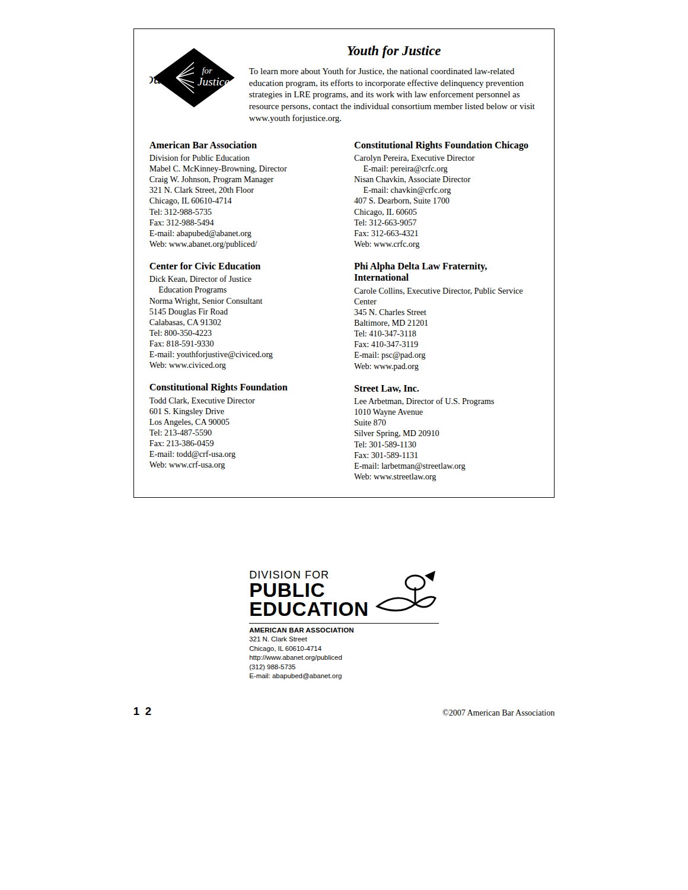Youth for Justice
Youth for Justice
To learn more about Youth for Justice, the national coordinated law-related education program, its efforts to incorporate effective delinquency prevention strategies in LRE programs, and its work with law enforcement personnel as resource persons, contact the individual consortium member listed below or visit www.youth forjustice.org.
American Bar Association
Division for Public Education
Mabel C. McKinney-Browning, Director
Craig W. Johnson, Program Manager
321 N. Clark Street, 20th Floor
Chicago, IL 60610-4714
Tel: 312-988-5735
Fax: 312-988-5494
E-mail: abapubed@abanet.org
Web: www.abanet.org/publiced/
Center for Civic Education
Dick Kean, Director of Justice
Education Programs
Norma Wright, Senior Consultant
5145 Douglas Fir Road
Calabasas, CA 91302
Tel: 800-350-4223
Fax: 818-591-9330
E-mail: youthforjustive@civiced.org
Web: www.civiced.org
Constitutional Rights Foundation
Todd Clark, Executive Director
601 S. Kingsley Drive
Los Angeles, CA 90005
Tel: 213-487-5590
Fax: 213-386-0459
E-mail: todd@crf-usa.org
Web: www.crf-usa.org
Constitutional Rights Foundation Chicago
Carolyn Pereira, Executive Director
E-mail: pereira@crfc.org
Nisan Chavkin, Associate Director
E-mail: chavkin@crfc.org
407 S. Dearborn, Suite 1700
Chicago, IL 60605
Tel: 312-663-9057
Fax: 312-663-4321
Web: www.crfc.org
Phi Alpha Delta Law Fraternity,
International
Carole Collins, Executive Director, Public Service Center
345 N. Charles Street
Baltimore, MD 21201
Tel: 410-347-3118
Fax: 410-347-3119
E-mail: psc@pad.org
Web: www.pad.org
Street Law, Inc.
Lee Arbetman, Director of U.S. Programs
1010 Wayne Avenue
Suite 870
Silver Spring, MD 20910
Tel: 301-589-1130
Fax: 301-589-1131
E-mail: larbetman@streetlaw.org
Web: www.streetlaw.org
DIVISION FOR
PUBLIC
EDUCATION
AMERICAN BAR ASSOCIATION
321 N. Clark Street
Chicago, IL 60610-4714
http://www.abanet.org/publiced
(312) 988-5735
E-mail: abapubed@abanet.org
1 2
©2007 American Bar Association